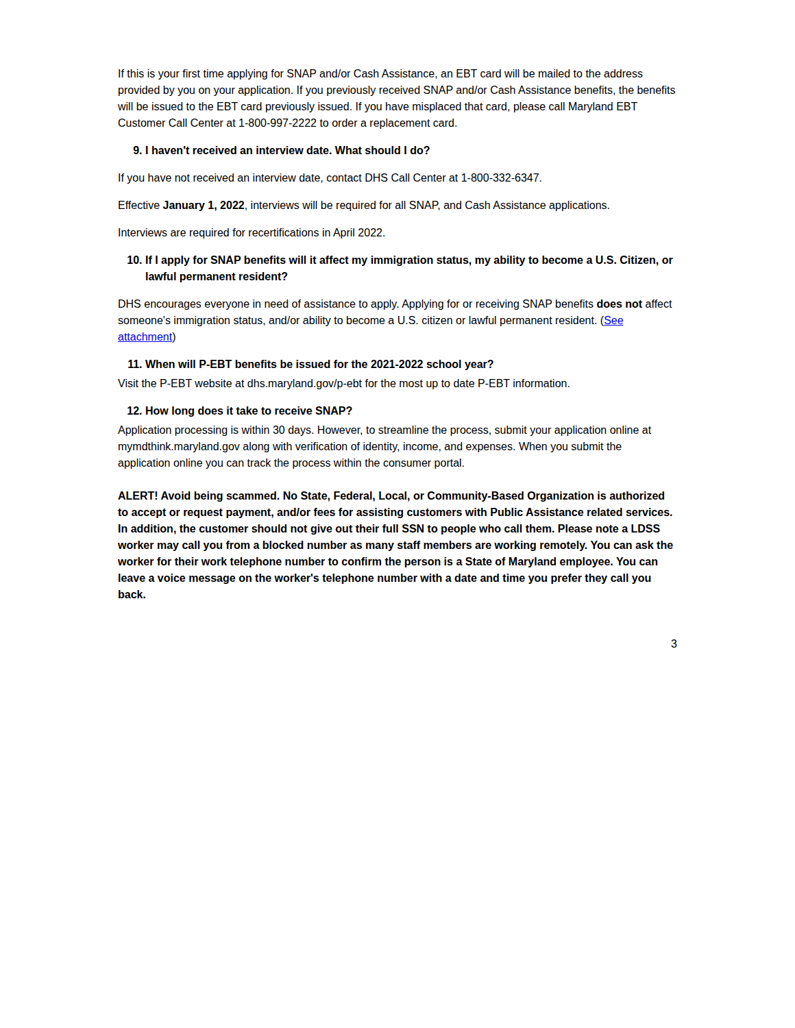If this is your first time applying for SNAP and/or Cash Assistance, an EBT card will be mailed to the address provided by you on your application. If you previously received SNAP and/or Cash Assistance benefits, the benefits will be issued to the EBT card previously issued. If you have misplaced that card, please call Maryland EBT Customer Call Center at 1-800-997-2222 to order a replacement card.
I haven't received an interview date. What should I do?
If you have not received an interview date, contact DHS Call Center at 1-800-332-6347.
Effective January 1, 2022, interviews will be required for all SNAP, and Cash Assistance applications.
Interviews are required for recertifications in April 2022.
If I apply for SNAP benefits will it affect my immigration status, my ability to become a U.S. Citizen, or lawful permanent resident?
DHS encourages everyone in need of assistance to apply. Applying for or receiving SNAP benefits does not affect someone's immigration status, and/or ability to become a U.S. citizen or lawful permanent resident. (See attachment)
When will P-EBT benefits be issued for the 2021-2022 school year?
Visit the P-EBT website at dhs.maryland.gov/p-ebt for the most up to date P-EBT information.
How long does it take to receive SNAP?
Application processing is within 30 days. However, to streamline the process, submit your application online at mymdthink.maryland.gov along with verification of identity, income, and expenses. When you submit the application online you can track the process within the consumer portal.
ALERT! Avoid being scammed. No State, Federal, Local, or Community-Based Organization is authorized to accept or request payment, and/or fees for assisting customers with Public Assistance related services. In addition, the customer should not give out their full SSN to people who call them. Please note a LDSS worker may call you from a blocked number as many staff members are working remotely. You can ask the worker for their work telephone number to confirm the person is a State of Maryland employee. You can leave a voice message on the worker's telephone number with a date and time you prefer they call you back.
3